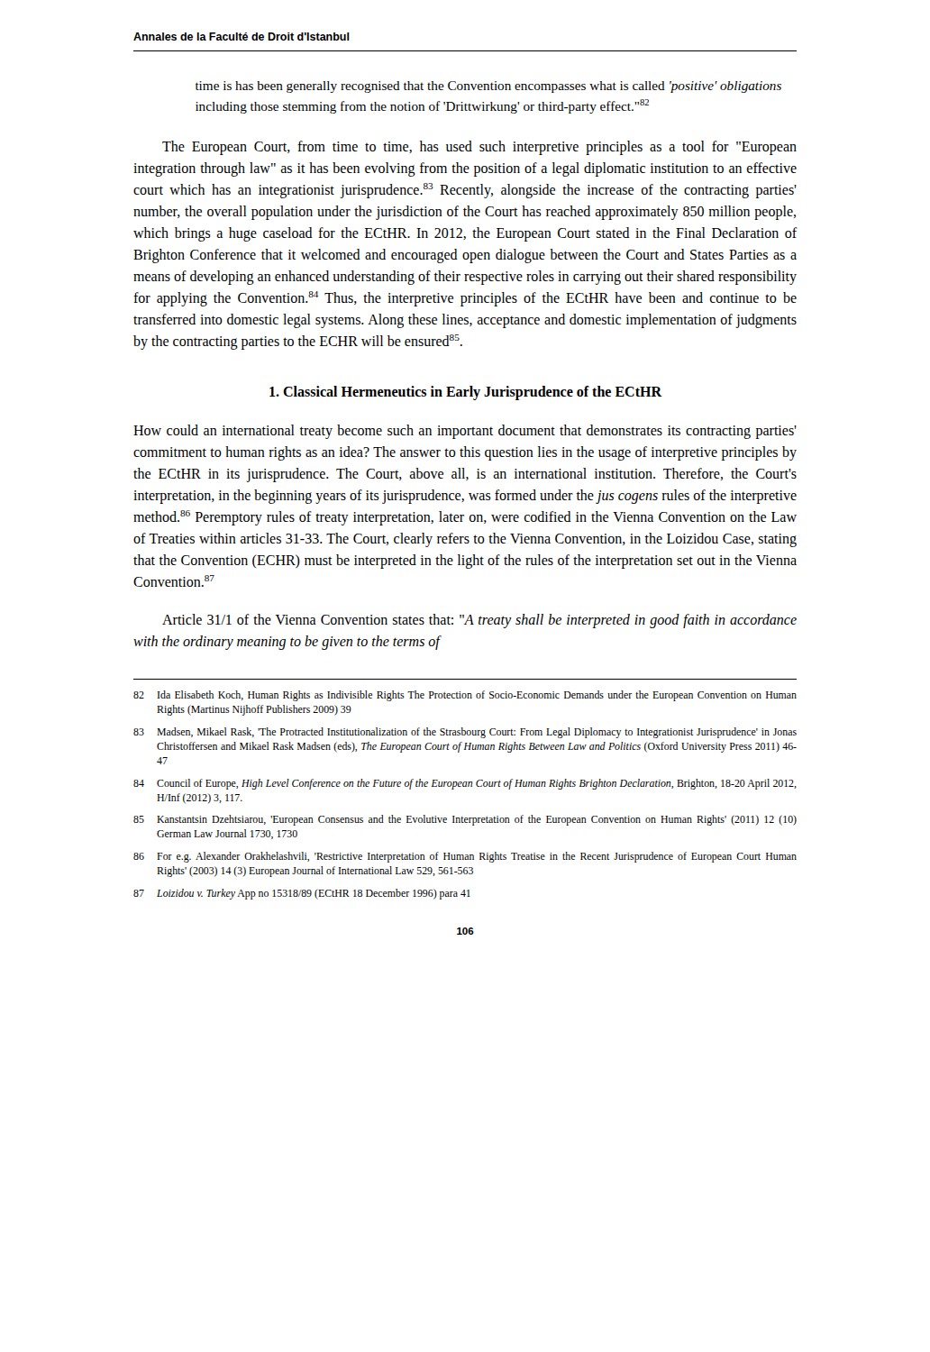Annales de la Faculté de Droit d'Istanbul
time is has been generally recognised that the Convention encompasses what is called 'positive' obligations including those stemming from the notion of 'Drittwirkung' or third-party effect."82
The European Court, from time to time, has used such interpretive principles as a tool for "European integration through law" as it has been evolving from the position of a legal diplomatic institution to an effective court which has an integrationist jurisprudence.83 Recently, alongside the increase of the contracting parties' number, the overall population under the jurisdiction of the Court has reached approximately 850 million people, which brings a huge caseload for the ECtHR. In 2012, the European Court stated in the Final Declaration of Brighton Conference that it welcomed and encouraged open dialogue between the Court and States Parties as a means of developing an enhanced understanding of their respective roles in carrying out their shared responsibility for applying the Convention.84 Thus, the interpretive principles of the ECtHR have been and continue to be transferred into domestic legal systems. Along these lines, acceptance and domestic implementation of judgments by the contracting parties to the ECHR will be ensured85.
1. Classical Hermeneutics in Early Jurisprudence of the ECtHR
How could an international treaty become such an important document that demonstrates its contracting parties' commitment to human rights as an idea? The answer to this question lies in the usage of interpretive principles by the ECtHR in its jurisprudence. The Court, above all, is an international institution. Therefore, the Court's interpretation, in the beginning years of its jurisprudence, was formed under the jus cogens rules of the interpretive method.86 Peremptory rules of treaty interpretation, later on, were codified in the Vienna Convention on the Law of Treaties within articles 31-33. The Court, clearly refers to the Vienna Convention, in the Loizidou Case, stating that the Convention (ECHR) must be interpreted in the light of the rules of the interpretation set out in the Vienna Convention.87
Article 31/1 of the Vienna Convention states that: "A treaty shall be interpreted in good faith in accordance with the ordinary meaning to be given to the terms of
Ida Elisabeth Koch, Human Rights as Indivisible Rights The Protection of Socio-Economic Demands under the European Convention on Human Rights (Martinus Nijhoff Publishers 2009) 39
Madsen, Mikael Rask, 'The Protracted Institutionalization of the Strasbourg Court: From Legal Diplomacy to Integrationist Jurisprudence' in Jonas Christoffersen and Mikael Rask Madsen (eds), The European Court of Human Rights Between Law and Politics (Oxford University Press 2011) 46-47
Council of Europe, High Level Conference on the Future of the European Court of Human Rights Brighton Declaration, Brighton, 18-20 April 2012, H/Inf (2012) 3, 117.
Kanstantsin Dzehtsiarou, 'European Consensus and the Evolutive Interpretation of the European Convention on Human Rights' (2011) 12 (10) German Law Journal 1730, 1730
For e.g. Alexander Orakhelashvili, 'Restrictive Interpretation of Human Rights Treatise in the Recent Jurisprudence of European Court Human Rights' (2003) 14 (3) European Journal of International Law 529, 561-563
Loizidou v. Turkey App no 15318/89 (ECtHR 18 December 1996) para 41
106